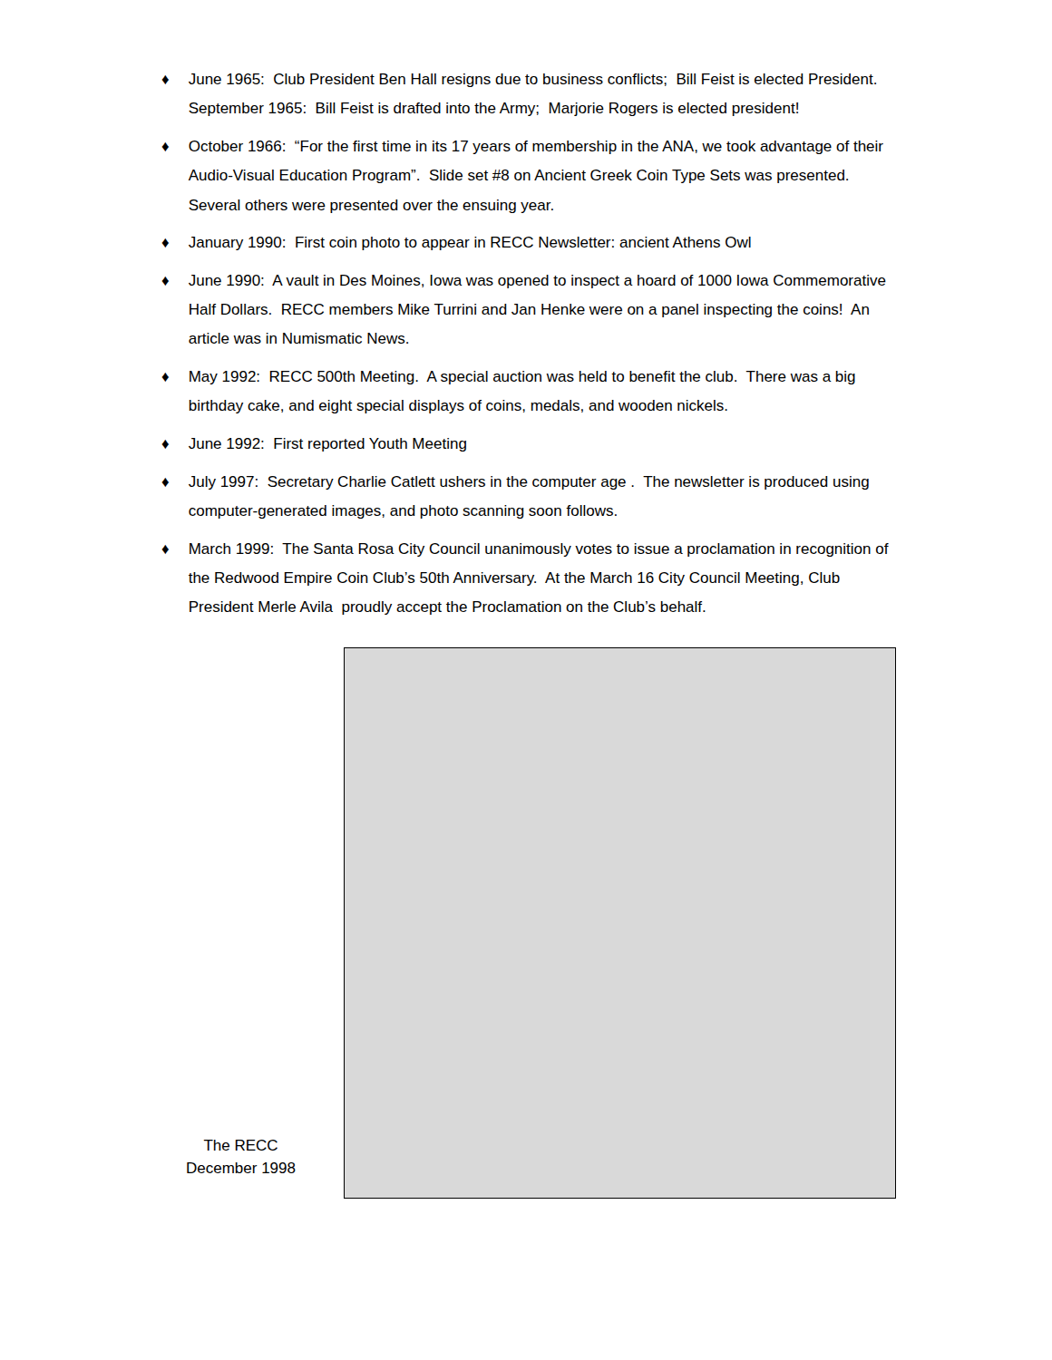June 1965: Club President Ben Hall resigns due to business conflicts; Bill Feist is elected President. September 1965: Bill Feist is drafted into the Army; Marjorie Rogers is elected president!
October 1966: “For the first time in its 17 years of membership in the ANA, we took advantage of their Audio-Visual Education Program”. Slide set #8 on Ancient Greek Coin Type Sets was presented. Several others were presented over the ensuing year.
January 1990: First coin photo to appear in RECC Newsletter: ancient Athens Owl
June 1990: A vault in Des Moines, Iowa was opened to inspect a hoard of 1000 Iowa Commemorative Half Dollars. RECC members Mike Turrini and Jan Henke were on a panel inspecting the coins! An article was in Numismatic News.
May 1992: RECC 500th Meeting. A special auction was held to benefit the club. There was a big birthday cake, and eight special displays of coins, medals, and wooden nickels.
June 1992: First reported Youth Meeting
July 1997: Secretary Charlie Catlett ushers in the computer age . The newsletter is produced using computer-generated images, and photo scanning soon follows.
March 1999: The Santa Rosa City Council unanimously votes to issue a proclamation in recognition of the Redwood Empire Coin Club’s 50th Anniversary. At the March 16 City Council Meeting, Club President Merle Avila proudly accept the Proclamation on the Club’s behalf.
The RECC
December 1998